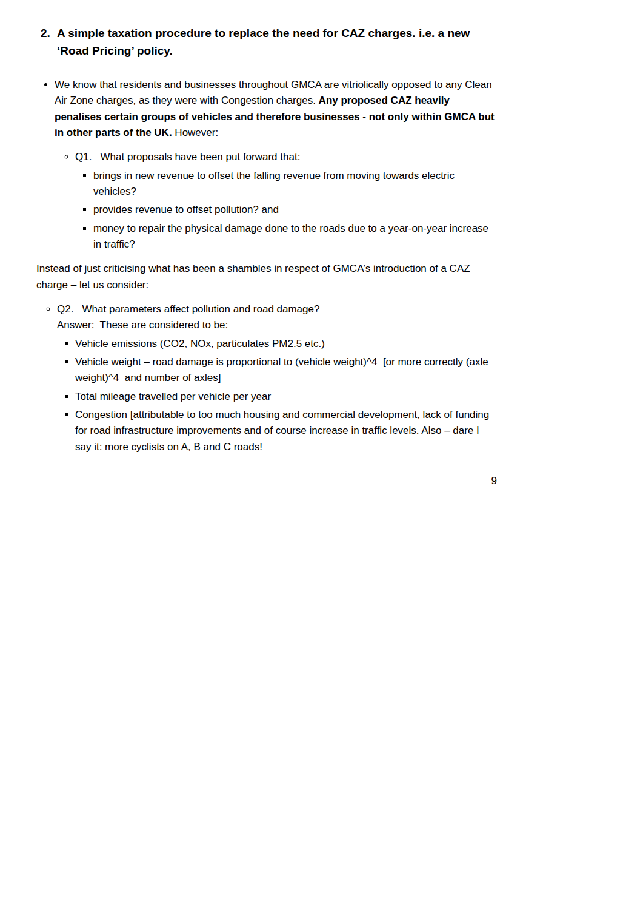A simple taxation procedure to replace the need for CAZ charges. i.e. a new ‘Road Pricing’ policy.
We know that residents and businesses throughout GMCA are vitriolically opposed to any Clean Air Zone charges, as they were with Congestion charges. Any proposed CAZ heavily penalises certain groups of vehicles and therefore businesses - not only within GMCA but in other parts of the UK. However:
Q1. What proposals have been put forward that:
brings in new revenue to offset the falling revenue from moving towards electric vehicles?
provides revenue to offset pollution? and
money to repair the physical damage done to the roads due to a year-on-year increase in traffic?
Instead of just criticising what has been a shambles in respect of GMCA’s introduction of a CAZ charge – let us consider:
Q2. What parameters affect pollution and road damage?
Answer: These are considered to be:
Vehicle emissions (CO2, NOx, particulates PM2.5 etc.)
Vehicle weight – road damage is proportional to (vehicle weight)^4 [or more correctly (axle weight)^4 and number of axles]
Total mileage travelled per vehicle per year
Congestion [attributable to too much housing and commercial development, lack of funding for road infrastructure improvements and of course increase in traffic levels. Also – dare I say it: more cyclists on A, B and C roads!
9